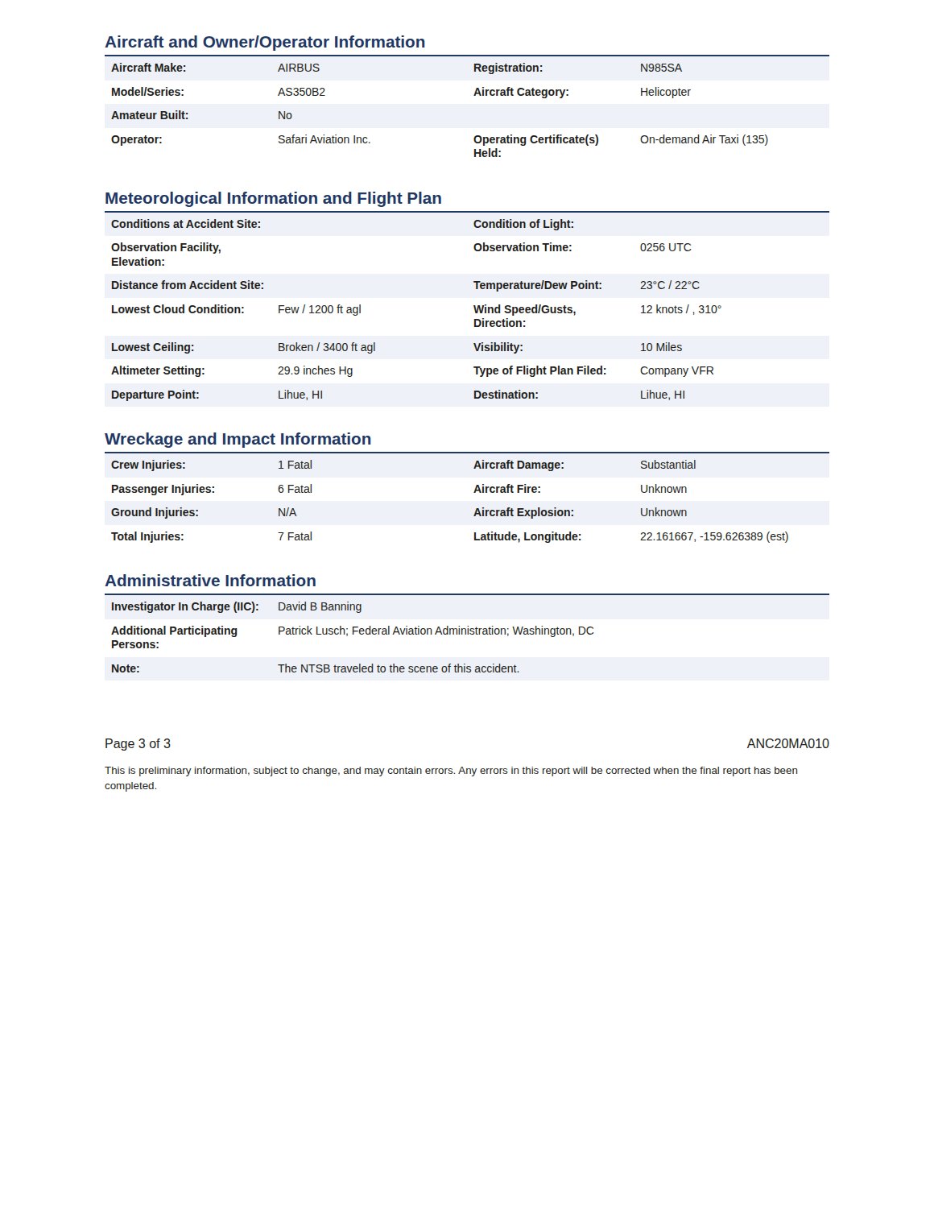Aircraft and Owner/Operator Information
| Aircraft Make: | AIRBUS | Registration: | N985SA |
| Model/Series: | AS350B2 | Aircraft Category: | Helicopter |
| Amateur Built: | No | | |
| Operator: | Safari Aviation Inc. | Operating Certificate(s) Held: | On-demand Air Taxi (135) |
Meteorological Information and Flight Plan
| Conditions at Accident Site: | | Condition of Light: | |
| Observation Facility, Elevation: | | Observation Time: | 0256 UTC |
| Distance from Accident Site: | | Temperature/Dew Point: | 23°C / 22°C |
| Lowest Cloud Condition: | Few / 1200 ft agl | Wind Speed/Gusts, Direction: | 12 knots / , 310° |
| Lowest Ceiling: | Broken / 3400 ft agl | Visibility: | 10 Miles |
| Altimeter Setting: | 29.9 inches Hg | Type of Flight Plan Filed: | Company VFR |
| Departure Point: | Lihue, HI | Destination: | Lihue, HI |
Wreckage and Impact Information
| Crew Injuries: | 1 Fatal | Aircraft Damage: | Substantial |
| Passenger Injuries: | 6 Fatal | Aircraft Fire: | Unknown |
| Ground Injuries: | N/A | Aircraft Explosion: | Unknown |
| Total Injuries: | 7 Fatal | Latitude, Longitude: | 22.161667, -159.626389 (est) |
Administrative Information
| Investigator In Charge (IIC): | David B Banning |
| Additional Participating Persons: | Patrick Lusch; Federal Aviation Administration; Washington, DC |
| Note: | The NTSB traveled to the scene of this accident. |
Page 3 of 3 ANC20MA010
This is preliminary information, subject to change, and may contain errors. Any errors in this report will be corrected when the final report has been completed.